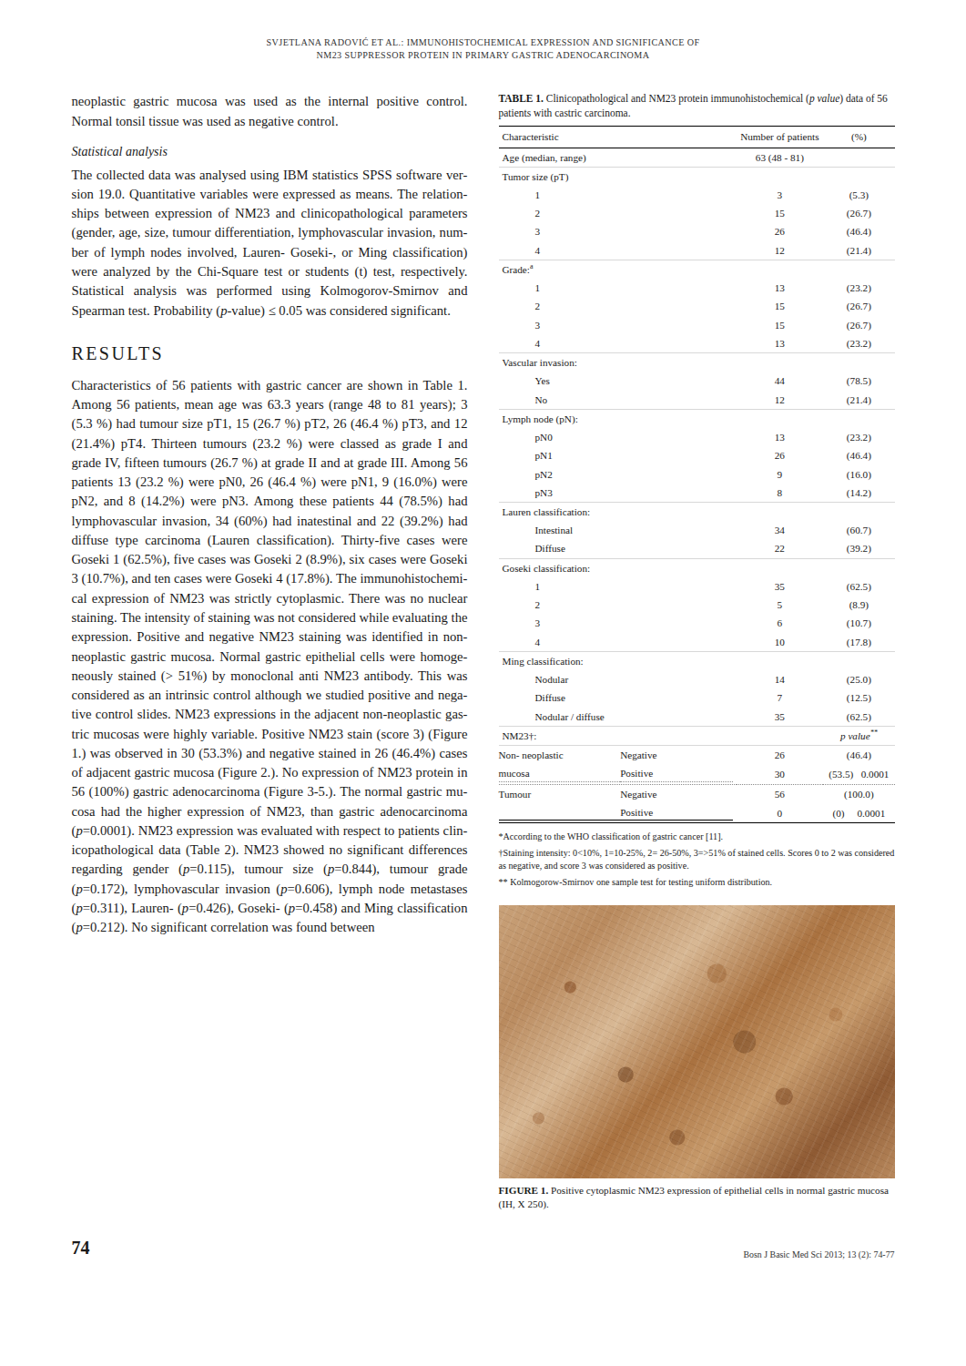Svjetlana Radović et al.: Immunohistochemical expression and significance of
NM23 suppressor protein in primary gastric adenocarcinoma
neoplastic gastric mucosa was used as the internal positive control. Normal tonsil tissue was used as negative control.
Statistical analysis
The collected data was analysed using IBM statistics SPSS software version 19.0. Quantitative variables were expressed as means. The relationships between expression of NM23 and clinicopathological parameters (gender, age, size, tumour differentiation, lymphovascular invasion, number of lymph nodes involved, Lauren- Goseki-, or Ming classification) were analyzed by the Chi-Square test or students (t) test, respectively. Statistical analysis was performed using Kolmogorov-Smirnov and Spearman test. Probability (p-value) ≤ 0.05 was considered significant.
Results
Characteristics of 56 patients with gastric cancer are shown in Table 1. Among 56 patients, mean age was 63.3 years (range 48 to 81 years); 3 (5.3 %) had tumour size pT1, 15 (26.7 %) pT2, 26 (46.4 %) pT3, and 12 (21.4%) pT4. Thirteen tumours (23.2 %) were classed as grade I and grade IV, fifteen tumours (26.7 %) at grade II and at grade III. Among 56 patients 13 (23.2 %) were pN0, 26 (46.4 %) were pN1, 9 (16.0%) were pN2, and 8 (14.2%) were pN3. Among these patients 44 (78.5%) had lymphovascular invasion, 34 (60%) had inatestinal and 22 (39.2%) had diffuse type carcinoma (Lauren classification). Thirty-five cases were Goseki 1 (62.5%), five cases was Goseki 2 (8.9%), six cases were Goseki 3 (10.7%), and ten cases were Goseki 4 (17.8%). The immunohistochemical expression of NM23 was strictly cytoplasmic. There was no nuclear staining. The intensity of staining was not considered while evaluating the expression. Positive and negative NM23 staining was identified in non-neoplastic gastric mucosa. Normal gastric epithelial cells were homogeneously stained (> 51%) by monoclonal anti NM23 antibody. This was considered as an intrinsic control although we studied positive and negative control slides. NM23 expressions in the adjacent non-neoplastic gastric mucosas were highly variable. Positive NM23 stain (score 3) (Figure 1.) was observed in 30 (53.3%) and negative stained in 26 (46.4%) cases of adjacent gastric mucosa (Figure 2.). No expression of NM23 protein in 56 (100%) gastric adenocarcinoma (Figure 3-5.). The normal gastric mucosa had the higher expression of NM23, than gastric adenocarcinoma (p=0.0001). NM23 expression was evaluated with respect to patients clinicopathological data (Table 2). NM23 showed no significant differences regarding gender (p=0.115), tumour size (p=0.844), tumour grade (p=0.172), lymphovascular invasion (p=0.606), lymph node metastases (p=0.311), Lauren- (p=0.426), Goseki- (p=0.458) and Ming classification (p=0.212). No significant correlation was found between
TABLE 1. Clinicopathological and NM23 protein immunohistochemical (p value) data of 56 patients with castric carcinoma.
| Characteristic | Number of patients | (%) |
| --- | --- | --- |
| Age (median, range) | 63 (48 - 81) | |
| Tumor size (pT) | | |
| 1 | 3 | (5.3) |
| 2 | 15 | (26.7) |
| 3 | 26 | (46.4) |
| 4 | 12 | (21.4) |
| Grade: a | | |
| 1 | 13 | (23.2) |
| 2 | 15 | (26.7) |
| 3 | 15 | (26.7) |
| 4 | 13 | (23.2) |
| Vascular invasion: | | |
| Yes | 44 | (78.5) |
| No | 12 | (21.4) |
| Lymph node (pN): | | |
| pN0 | 13 | (23.2) |
| pN1 | 26 | (46.4) |
| pN2 | 9 | (16.0) |
| pN3 | 8 | (14.2) |
| Lauren classification: | | |
| Intestinal | 34 | (60.7) |
| Diffuse | 22 | (39.2) |
| Goseki classification: | | |
| 1 | 35 | (62.5) |
| 2 | 5 | (8.9) |
| 3 | 6 | (10.7) |
| 4 | 10 | (17.8) |
| Ming classification: | | |
| Nodular | 14 | (25.0) |
| Diffuse | 7 | (12.5) |
| Nodular / diffuse | 35 | (62.5) |
| NM23†: | | p value ** |
| / Non- neoplastic / Negative / | 26 | (46.4) |
| / mucosa / Positive / | 30 | (53.5) 0.0001 |
| / Tumour / Negative / | 56 | (100.0) |
| / / Positive / | 0 | (0) 0.0001 |
*According to the WHO classification of gastric cancer [11].
†Staining intensity: 0<10%, 1=10-25%, 2= 26-50%, 3=>51% of stained cells. Scores 0 to 2 was considered as negative, and score 3 was considered as positive.
** Kolmogorow-Smirnov one sample test for testing uniform distribution.
FIGURE 1. Positive cytoplasmic NM23 expression of epithelial cells in normal gastric mucosa (IH, X 250).
74
Bosn J Basic Med Sci 2013; 13 (2): 74-77